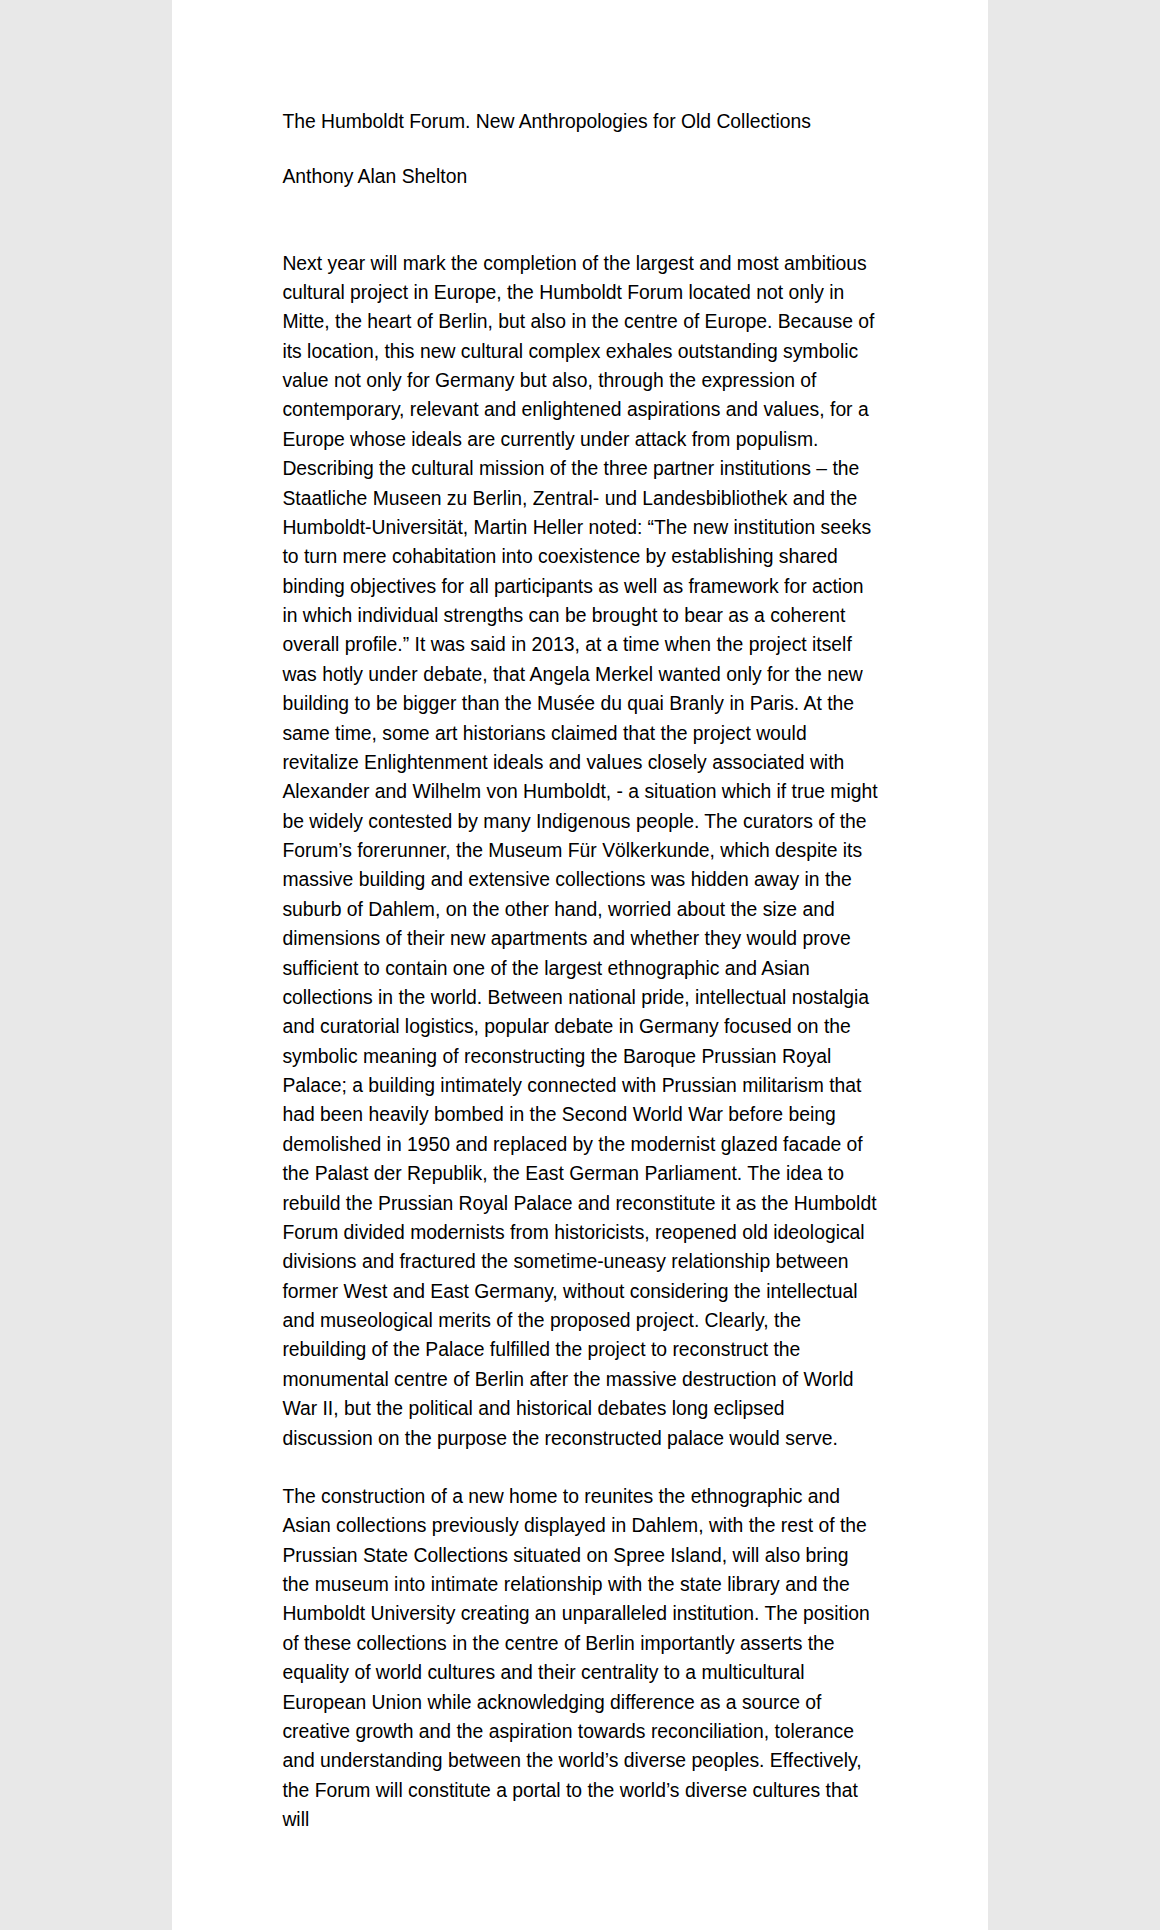The Humboldt Forum. New Anthropologies for Old Collections
Anthony Alan Shelton
Next year will mark the completion of the largest and most ambitious cultural project in Europe, the Humboldt Forum located not only in Mitte, the heart of Berlin, but also in the centre of Europe. Because of its location, this new cultural complex exhales outstanding symbolic value not only for Germany but also, through the expression of contemporary, relevant and enlightened aspirations and values, for a Europe whose ideals are currently under attack from populism. Describing the cultural mission of the three partner institutions – the Staatliche Museen zu Berlin, Zentral- und Landesbibliothek and the Humboldt-Universität, Martin Heller noted: “The new institution seeks to turn mere cohabitation into coexistence by establishing shared binding objectives for all participants as well as framework for action in which individual strengths can be brought to bear as a coherent overall profile.” It was said in 2013, at a time when the project itself was hotly under debate, that Angela Merkel wanted only for the new building to be bigger than the Musée du quai Branly in Paris. At the same time, some art historians claimed that the project would revitalize Enlightenment ideals and values closely associated with Alexander and Wilhelm von Humboldt, - a situation which if true might be widely contested by many Indigenous people. The curators of the Forum’s forerunner, the Museum Für Völkerkunde, which despite its massive building and extensive collections was hidden away in the suburb of Dahlem, on the other hand, worried about the size and dimensions of their new apartments and whether they would prove sufficient to contain one of the largest ethnographic and Asian collections in the world. Between national pride, intellectual nostalgia and curatorial logistics, popular debate in Germany focused on the symbolic meaning of reconstructing the Baroque Prussian Royal Palace; a building intimately connected with Prussian militarism that had been heavily bombed in the Second World War before being demolished in 1950 and replaced by the modernist glazed facade of the Palast der Republik, the East German Parliament. The idea to rebuild the Prussian Royal Palace and reconstitute it as the Humboldt Forum divided modernists from historicists, reopened old ideological divisions and fractured the sometime-uneasy relationship between former West and East Germany, without considering the intellectual and museological merits of the proposed project. Clearly, the rebuilding of the Palace fulfilled the project to reconstruct the monumental centre of Berlin after the massive destruction of World War II, but the political and historical debates long eclipsed discussion on the purpose the reconstructed palace would serve.
The construction of a new home to reunites the ethnographic and Asian collections previously displayed in Dahlem, with the rest of the Prussian State Collections situated on Spree Island, will also bring the museum into intimate relationship with the state library and the Humboldt University creating an unparalleled institution. The position of these collections in the centre of Berlin importantly asserts the equality of world cultures and their centrality to a multicultural European Union while acknowledging difference as a source of creative growth and the aspiration towards reconciliation, tolerance and understanding between the world’s diverse peoples. Effectively, the Forum will constitute a portal to the world’s diverse cultures that will